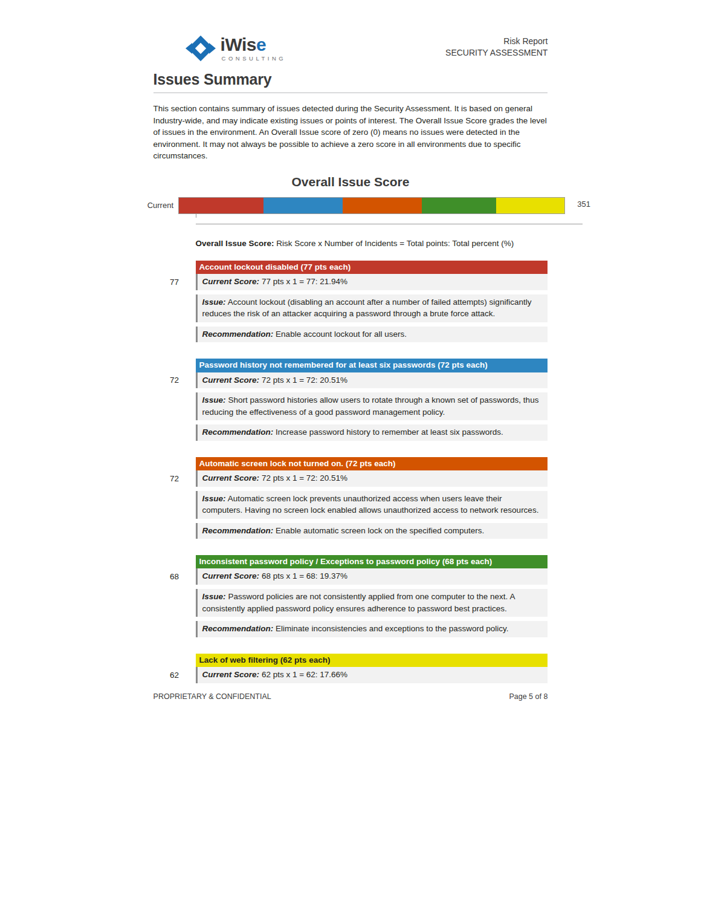iWis e
CONSULTING
Risk Report
SECURITY ASSESSMENT
Issues Summary
This section contains summary of issues detected during the Security Assessment. It is based on general Industry-wide, and may indicate existing issues or points of interest. The Overall Issue Score grades the level of issues in the environment. An Overall Issue score of zero (0) means no issues were detected in the environment. It may not always be possible to achieve a zero score in all environments due to specific circumstances.
Overall Issue Score
Current
351
Overall Issue Score: Risk Score x Number of Incidents = Total points: Total percent (%)
77
Account lockout disabled (77 pts each)
Current Score: 77 pts x 1 = 77: 21.94%
Issue: Account lockout (disabling an account after a number of failed attempts) significantly reduces the risk of an attacker acquiring a password through a brute force attack.
Recommendation: Enable account lockout for all users.
72
Password history not remembered for at least six passwords (72 pts each)
Current Score: 72 pts x 1 = 72: 20.51%
Issue: Short password histories allow users to rotate through a known set of passwords, thus reducing the effectiveness of a good password management policy.
Recommendation: Increase password history to remember at least six passwords.
72
Automatic screen lock not turned on. (72 pts each)
Current Score: 72 pts x 1 = 72: 20.51%
Issue: Automatic screen lock prevents unauthorized access when users leave their computers. Having no screen lock enabled allows unauthorized access to network resources.
Recommendation: Enable automatic screen lock on the specified computers.
68
Inconsistent password policy / Exceptions to password policy (68 pts each)
Current Score: 68 pts x 1 = 68: 19.37%
Issue: Password policies are not consistently applied from one computer to the next. A consistently applied password policy ensures adherence to password best practices.
Recommendation: Eliminate inconsistencies and exceptions to the password policy.
62
Lack of web filtering (62 pts each)
Current Score: 62 pts x 1 = 62: 17.66%
PROPRIETARY & CONFIDENTIAL
Page 5 of 8